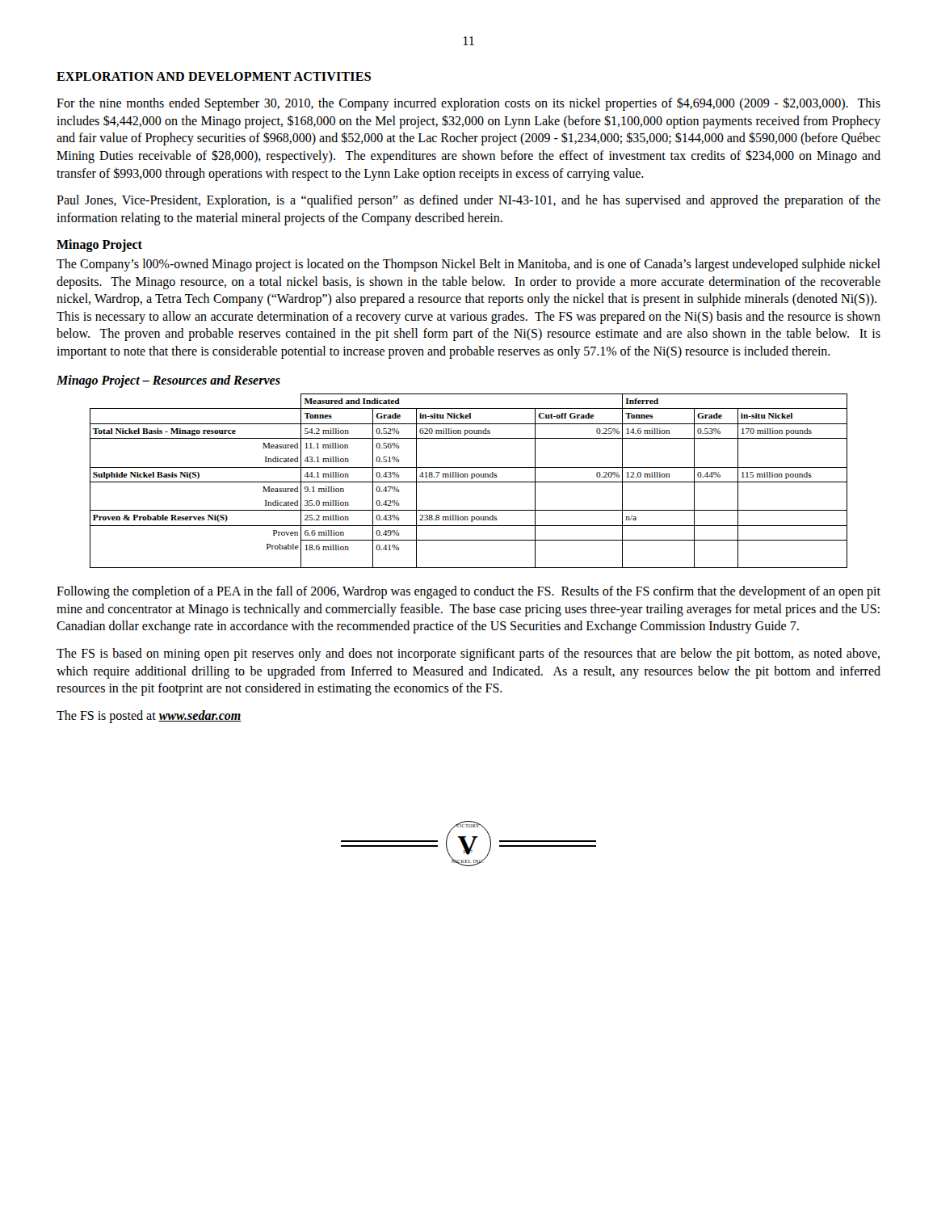11
EXPLORATION AND DEVELOPMENT ACTIVITIES
For the nine months ended September 30, 2010, the Company incurred exploration costs on its nickel properties of $4,694,000 (2009 - $2,003,000). This includes $4,442,000 on the Minago project, $168,000 on the Mel project, $32,000 on Lynn Lake (before $1,100,000 option payments received from Prophecy and fair value of Prophecy securities of $968,000) and $52,000 at the Lac Rocher project (2009 - $1,234,000; $35,000; $144,000 and $590,000 (before Québec Mining Duties receivable of $28,000), respectively). The expenditures are shown before the effect of investment tax credits of $234,000 on Minago and transfer of $993,000 through operations with respect to the Lynn Lake option receipts in excess of carrying value.
Paul Jones, Vice-President, Exploration, is a “qualified person” as defined under NI-43-101, and he has supervised and approved the preparation of the information relating to the material mineral projects of the Company described herein.
Minago Project
The Company’s l00%-owned Minago project is located on the Thompson Nickel Belt in Manitoba, and is one of Canada’s largest undeveloped sulphide nickel deposits. The Minago resource, on a total nickel basis, is shown in the table below. In order to provide a more accurate determination of the recoverable nickel, Wardrop, a Tetra Tech Company (“Wardrop”) also prepared a resource that reports only the nickel that is present in sulphide minerals (denoted Ni(S)). This is necessary to allow an accurate determination of a recovery curve at various grades. The FS was prepared on the Ni(S) basis and the resource is shown below. The proven and probable reserves contained in the pit shell form part of the Ni(S) resource estimate and are also shown in the table below. It is important to note that there is considerable potential to increase proven and probable reserves as only 57.1% of the Ni(S) resource is included therein.
Minago Project – Resources and Reserves
| | Measured and Indicated | Inferred |
| | Tonnes | Grade | in-situ Nickel | Cut-off Grade | Tonnes | Grade | in-situ Nickel |
| Total Nickel Basis - Minago resource | 54.2 million | 0.52% | 620 million pounds | 0.25% | 14.6 million | 0.53% | 170 million pounds |
| Measured | 11.1 million | 0.56% | | | | | |
| Indicated | 43.1 million | 0.51% | | | | | |
| Sulphide Nickel Basis Ni(S) | 44.1 million | 0.43% | 418.7 million pounds | 0.20% | 12.0 million | 0.44% | 115 million pounds |
| Measured | 9.1 million | 0.47% | | | | | |
| Indicated | 35.0 million | 0.42% | | | | | |
| Proven & Probable Reserves Ni(S) | 25.2 million | 0.43% | 238.8 million pounds | | n/a | | |
| Proven | 6.6 million | 0.49% | | | | | |
| Probable | 18.6 million | 0.41% | | | | | |
Following the completion of a PEA in the fall of 2006, Wardrop was engaged to conduct the FS. Results of the FS confirm that the development of an open pit mine and concentrator at Minago is technically and commercially feasible. The base case pricing uses three-year trailing averages for metal prices and the US: Canadian dollar exchange rate in accordance with the recommended practice of the US Securities and Exchange Commission Industry Guide 7.
The FS is based on mining open pit reserves only and does not incorporate significant parts of the resources that are below the pit bottom, as noted above, which require additional drilling to be upgraded from Inferred to Measured and Indicated. As a result, any resources below the pit bottom and inferred resources in the pit footprint are not considered in estimating the economics of the FS.
The FS is posted at www.sedar.com
VICTORY V 2007 NICKEL INC.